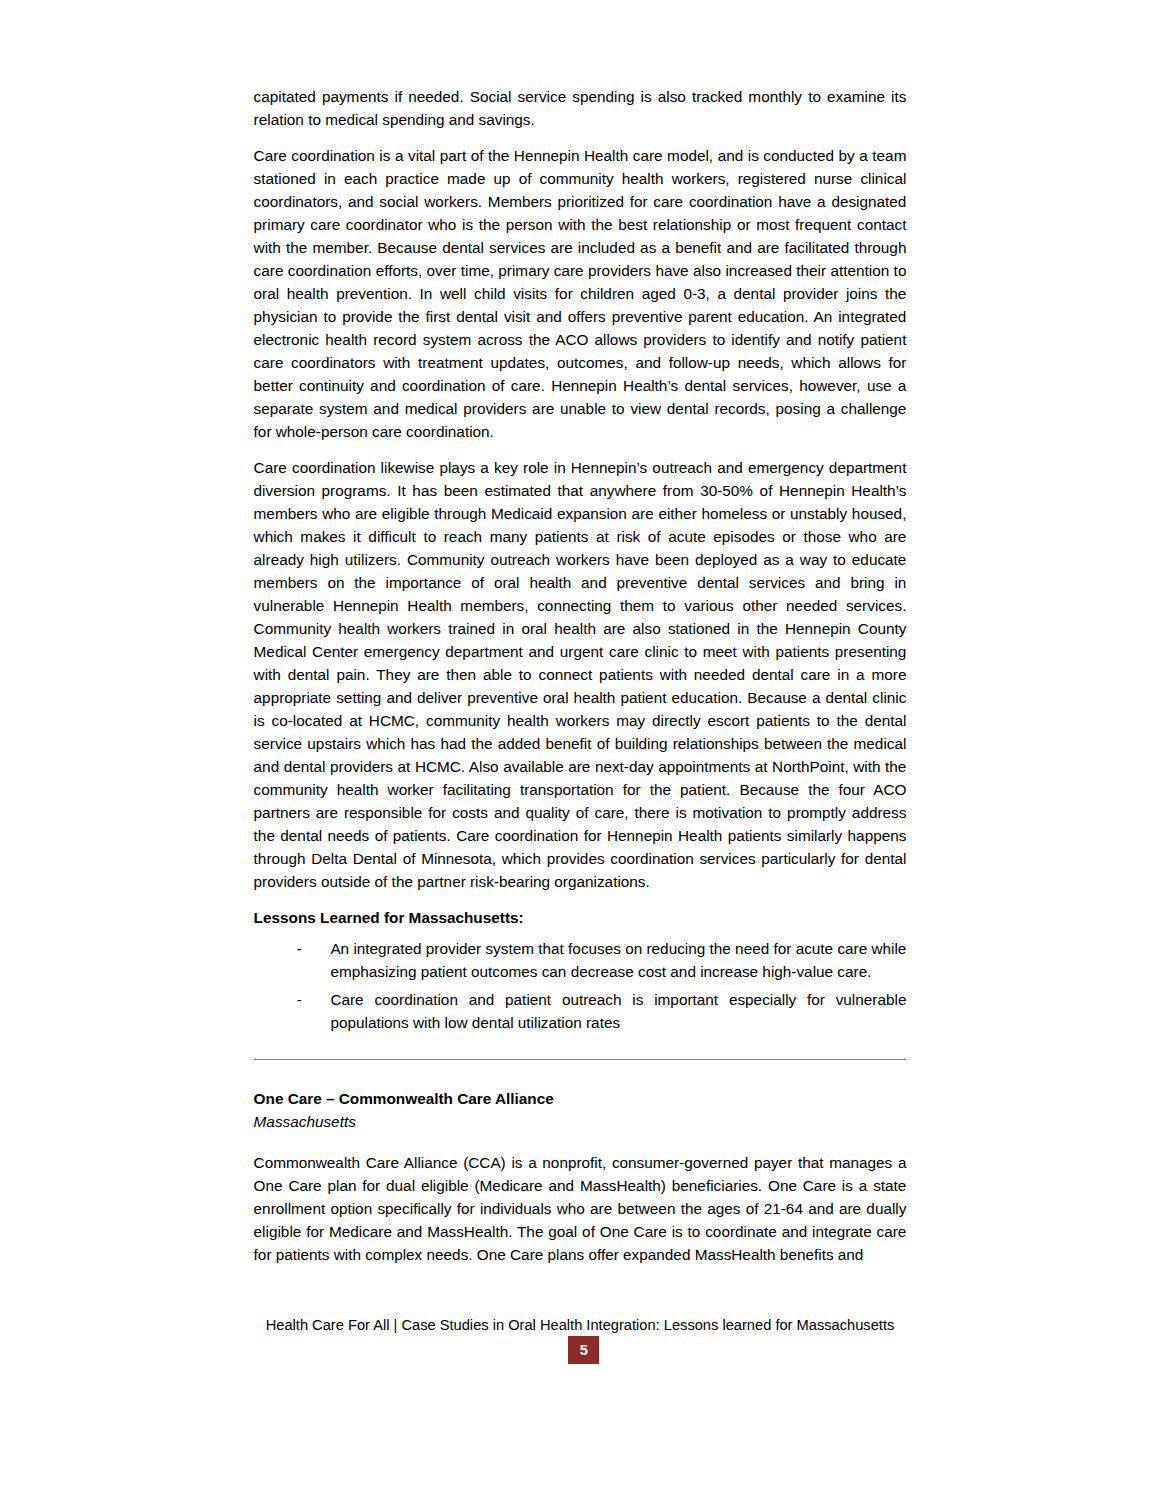capitated payments if needed. Social service spending is also tracked monthly to examine its relation to medical spending and savings.
Care coordination is a vital part of the Hennepin Health care model, and is conducted by a team stationed in each practice made up of community health workers, registered nurse clinical coordinators, and social workers. Members prioritized for care coordination have a designated primary care coordinator who is the person with the best relationship or most frequent contact with the member. Because dental services are included as a benefit and are facilitated through care coordination efforts, over time, primary care providers have also increased their attention to oral health prevention. In well child visits for children aged 0-3, a dental provider joins the physician to provide the first dental visit and offers preventive parent education. An integrated electronic health record system across the ACO allows providers to identify and notify patient care coordinators with treatment updates, outcomes, and follow-up needs, which allows for better continuity and coordination of care. Hennepin Health’s dental services, however, use a separate system and medical providers are unable to view dental records, posing a challenge for whole-person care coordination.
Care coordination likewise plays a key role in Hennepin’s outreach and emergency department diversion programs. It has been estimated that anywhere from 30-50% of Hennepin Health’s members who are eligible through Medicaid expansion are either homeless or unstably housed, which makes it difficult to reach many patients at risk of acute episodes or those who are already high utilizers. Community outreach workers have been deployed as a way to educate members on the importance of oral health and preventive dental services and bring in vulnerable Hennepin Health members, connecting them to various other needed services. Community health workers trained in oral health are also stationed in the Hennepin County Medical Center emergency department and urgent care clinic to meet with patients presenting with dental pain. They are then able to connect patients with needed dental care in a more appropriate setting and deliver preventive oral health patient education. Because a dental clinic is co-located at HCMC, community health workers may directly escort patients to the dental service upstairs which has had the added benefit of building relationships between the medical and dental providers at HCMC. Also available are next-day appointments at NorthPoint, with the community health worker facilitating transportation for the patient. Because the four ACO partners are responsible for costs and quality of care, there is motivation to promptly address the dental needs of patients. Care coordination for Hennepin Health patients similarly happens through Delta Dental of Minnesota, which provides coordination services particularly for dental providers outside of the partner risk-bearing organizations.
Lessons Learned for Massachusetts:
An integrated provider system that focuses on reducing the need for acute care while emphasizing patient outcomes can decrease cost and increase high-value care.
Care coordination and patient outreach is important especially for vulnerable populations with low dental utilization rates
One Care – Commonwealth Care Alliance
Massachusetts
Commonwealth Care Alliance (CCA) is a nonprofit, consumer-governed payer that manages a One Care plan for dual eligible (Medicare and MassHealth) beneficiaries. One Care is a state enrollment option specifically for individuals who are between the ages of 21-64 and are dually eligible for Medicare and MassHealth. The goal of One Care is to coordinate and integrate care for patients with complex needs. One Care plans offer expanded MassHealth benefits and
Health Care For All | Case Studies in Oral Health Integration: Lessons learned for Massachusetts 5